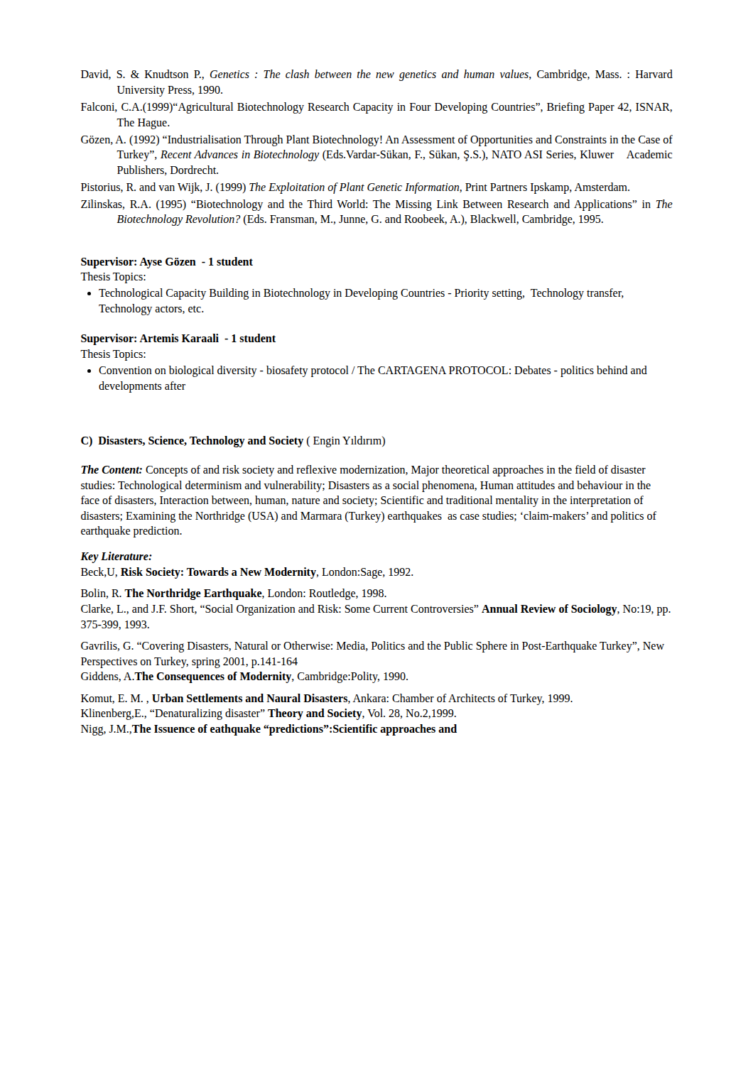David, S. & Knudtson P., Genetics : The clash between the new genetics and human values, Cambridge, Mass. : Harvard University Press, 1990.
Falconi, C.A.(1999)“Agricultural Biotechnology Research Capacity in Four Developing Countries”, Briefing Paper 42, ISNAR, The Hague.
Gözen, A. (1992) “Industrialisation Through Plant Biotechnology! An Assessment of Opportunities and Constraints in the Case of Turkey”, Recent Advances in Biotechnology (Eds.Vardar-Sükan, F., Sükan, Ş.S.), NATO ASI Series, Kluwer Academic Publishers, Dordrecht.
Pistorius, R. and van Wijk, J. (1999) The Exploitation of Plant Genetic Information, Print Partners Ipskamp, Amsterdam.
Zilinskas, R.A. (1995) “Biotechnology and the Third World: The Missing Link Between Research and Applications” in The Biotechnology Revolution? (Eds. Fransman, M., Junne, G. and Roobeek, A.), Blackwell, Cambridge, 1995.
Supervisor: Ayse Gözen - 1 student
Thesis Topics:
Technological Capacity Building in Biotechnology in Developing Countries - Priority setting, Technology transfer, Technology actors, etc.
Supervisor: Artemis Karaali - 1 student
Thesis Topics:
Convention on biological diversity - biosafety protocol / The CARTAGENA PROTOCOL: Debates - politics behind and developments after
C) Disasters, Science, Technology and Society ( Engin Yıldırım)
The Content: Concepts of and risk society and reflexive modernization, Major theoretical approaches in the field of disaster studies: Technological determinism and vulnerability; Disasters as a social phenomena, Human attitudes and behaviour in the face of disasters, Interaction between, human, nature and society; Scientific and traditional mentality in the interpretation of disasters; Examining the Northridge (USA) and Marmara (Turkey) earthquakes as case studies; ‘claim-makers’ and politics of earthquake prediction.
Key Literature:
Beck,U, Risk Society: Towards a New Modernity, London:Sage, 1992.
Bolin, R. The Northridge Earthquake, London: Routledge, 1998.
Clarke, L., and J.F. Short, “Social Organization and Risk: Some Current Controversies” Annual Review of Sociology, No:19, pp. 375-399, 1993.
Gavrilis, G. “Covering Disasters, Natural or Otherwise: Media, Politics and the Public Sphere in Post-Earthquake Turkey”, New Perspectives on Turkey, spring 2001, p.141-164
Giddens, A.The Consequences of Modernity, Cambridge:Polity, 1990.
Komut, E. M. , Urban Settlements and Naural Disasters, Ankara: Chamber of Architects of Turkey, 1999.
Klinenberg,E., “Denaturalizing disaster” Theory and Society, Vol. 28, No.2,1999.
Nigg, J.M.,The Issuence of eathquake “predictions”:Scientific approaches and